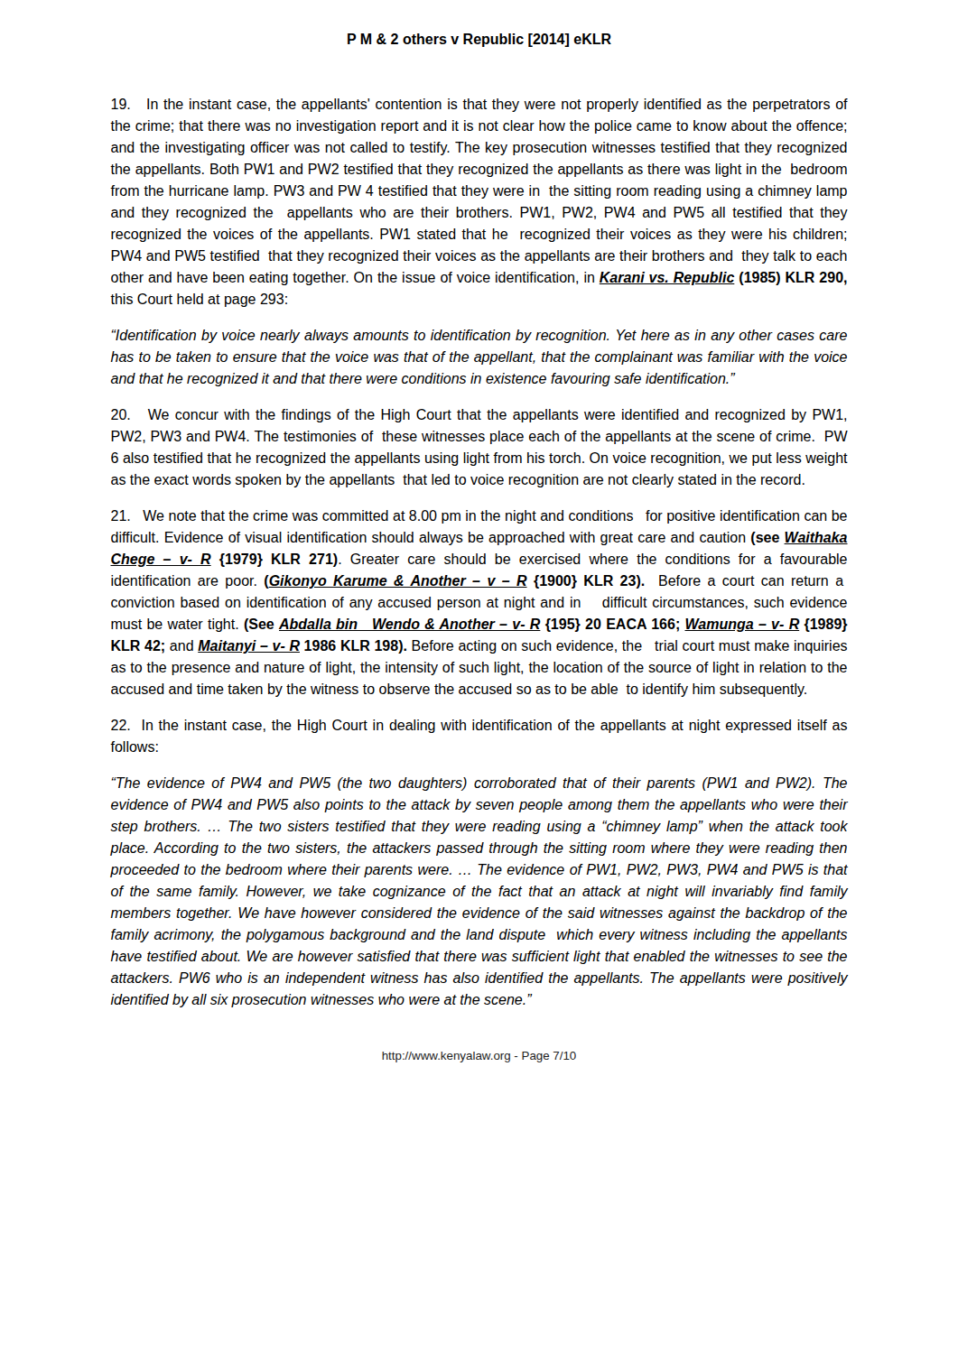P M & 2 others v Republic [2014] eKLR
19. In the instant case, the appellants' contention is that they were not properly identified as the perpetrators of the crime; that there was no investigation report and it is not clear how the police came to know about the offence; and the investigating officer was not called to testify. The key prosecution witnesses testified that they recognized the appellants. Both PW1 and PW2 testified that they recognized the appellants as there was light in the bedroom from the hurricane lamp. PW3 and PW 4 testified that they were in the sitting room reading using a chimney lamp and they recognized the appellants who are their brothers. PW1, PW2, PW4 and PW5 all testified that they recognized the voices of the appellants. PW1 stated that he recognized their voices as they were his children; PW4 and PW5 testified that they recognized their voices as the appellants are their brothers and they talk to each other and have been eating together. On the issue of voice identification, in Karani vs. Republic (1985) KLR 290, this Court held at page 293:
“Identification by voice nearly always amounts to identification by recognition. Yet here as in any other cases care has to be taken to ensure that the voice was that of the appellant, that the complainant was familiar with the voice and that he recognized it and that there were conditions in existence favouring safe identification.”
20. We concur with the findings of the High Court that the appellants were identified and recognized by PW1, PW2, PW3 and PW4. The testimonies of these witnesses place each of the appellants at the scene of crime. PW 6 also testified that he recognized the appellants using light from his torch. On voice recognition, we put less weight as the exact words spoken by the appellants that led to voice recognition are not clearly stated in the record.
21. We note that the crime was committed at 8.00 pm in the night and conditions for positive identification can be difficult. Evidence of visual identification should always be approached with great care and caution (see Waithaka Chege – v- R {1979} KLR 271). Greater care should be exercised where the conditions for a favourable identification are poor. (Gikonyo Karume & Another – v – R {1900} KLR 23). Before a court can return a conviction based on identification of any accused person at night and in difficult circumstances, such evidence must be water tight. (See Abdalla bin Wendo & Another – v- R {195} 20 EACA 166; Wamunga – v- R {1989} KLR 42; and Maitanyi – v- R 1986 KLR 198). Before acting on such evidence, the trial court must make inquiries as to the presence and nature of light, the intensity of such light, the location of the source of light in relation to the accused and time taken by the witness to observe the accused so as to be able to identify him subsequently.
22. In the instant case, the High Court in dealing with identification of the appellants at night expressed itself as follows:
“The evidence of PW4 and PW5 (the two daughters) corroborated that of their parents (PW1 and PW2). The evidence of PW4 and PW5 also points to the attack by seven people among them the appellants who were their step brothers. … The two sisters testified that they were reading using a “chimney lamp” when the attack took place. According to the two sisters, the attackers passed through the sitting room where they were reading then proceeded to the bedroom where their parents were. … The evidence of PW1, PW2, PW3, PW4 and PW5 is that of the same family. However, we take cognizance of the fact that an attack at night will invariably find family members together. We have however considered the evidence of the said witnesses against the backdrop of the family acrimony, the polygamous background and the land dispute which every witness including the appellants have testified about. We are however satisfied that there was sufficient light that enabled the witnesses to see the attackers. PW6 who is an independent witness has also identified the appellants. The appellants were positively identified by all six prosecution witnesses who were at the scene.”
http://www.kenyalaw.org - Page 7/10